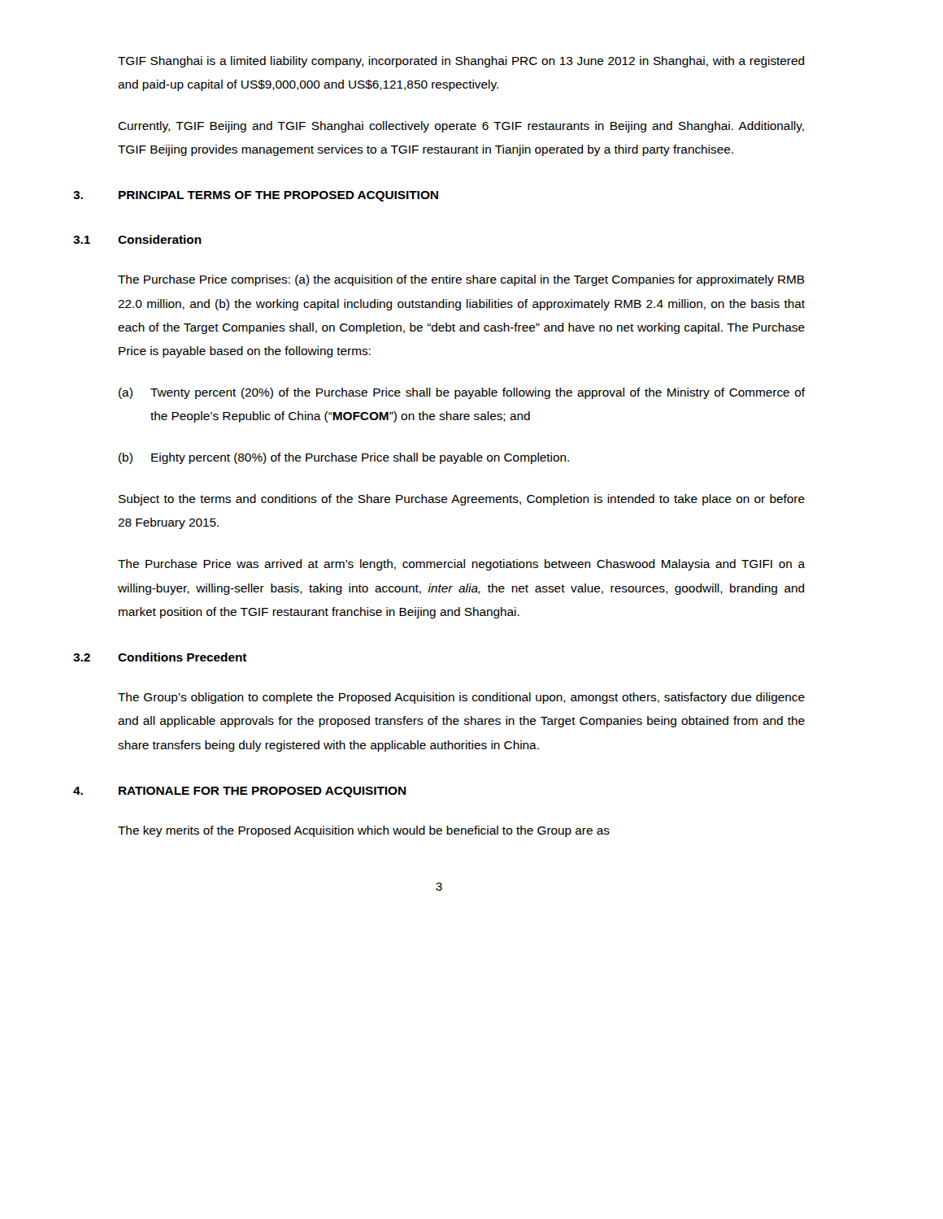TGIF Shanghai is a limited liability company, incorporated in Shanghai PRC on 13 June 2012 in Shanghai, with a registered and paid-up capital of US$9,000,000 and US$6,121,850 respectively.
Currently, TGIF Beijing and TGIF Shanghai collectively operate 6 TGIF restaurants in Beijing and Shanghai. Additionally, TGIF Beijing provides management services to a TGIF restaurant in Tianjin operated by a third party franchisee.
3. PRINCIPAL TERMS OF THE PROPOSED ACQUISITION
3.1 Consideration
The Purchase Price comprises: (a) the acquisition of the entire share capital in the Target Companies for approximately RMB 22.0 million, and (b) the working capital including outstanding liabilities of approximately RMB 2.4 million, on the basis that each of the Target Companies shall, on Completion, be “debt and cash-free” and have no net working capital. The Purchase Price is payable based on the following terms:
(a) Twenty percent (20%) of the Purchase Price shall be payable following the approval of the Ministry of Commerce of the People’s Republic of China (“MOFCOM”) on the share sales; and
(b) Eighty percent (80%) of the Purchase Price shall be payable on Completion.
Subject to the terms and conditions of the Share Purchase Agreements, Completion is intended to take place on or before 28 February 2015.
The Purchase Price was arrived at arm’s length, commercial negotiations between Chaswood Malaysia and TGIFI on a willing-buyer, willing-seller basis, taking into account, inter alia, the net asset value, resources, goodwill, branding and market position of the TGIF restaurant franchise in Beijing and Shanghai.
3.2 Conditions Precedent
The Group’s obligation to complete the Proposed Acquisition is conditional upon, amongst others, satisfactory due diligence and all applicable approvals for the proposed transfers of the shares in the Target Companies being obtained from and the share transfers being duly registered with the applicable authorities in China.
4. RATIONALE FOR THE PROPOSED ACQUISITION
The key merits of the Proposed Acquisition which would be beneficial to the Group are as
3